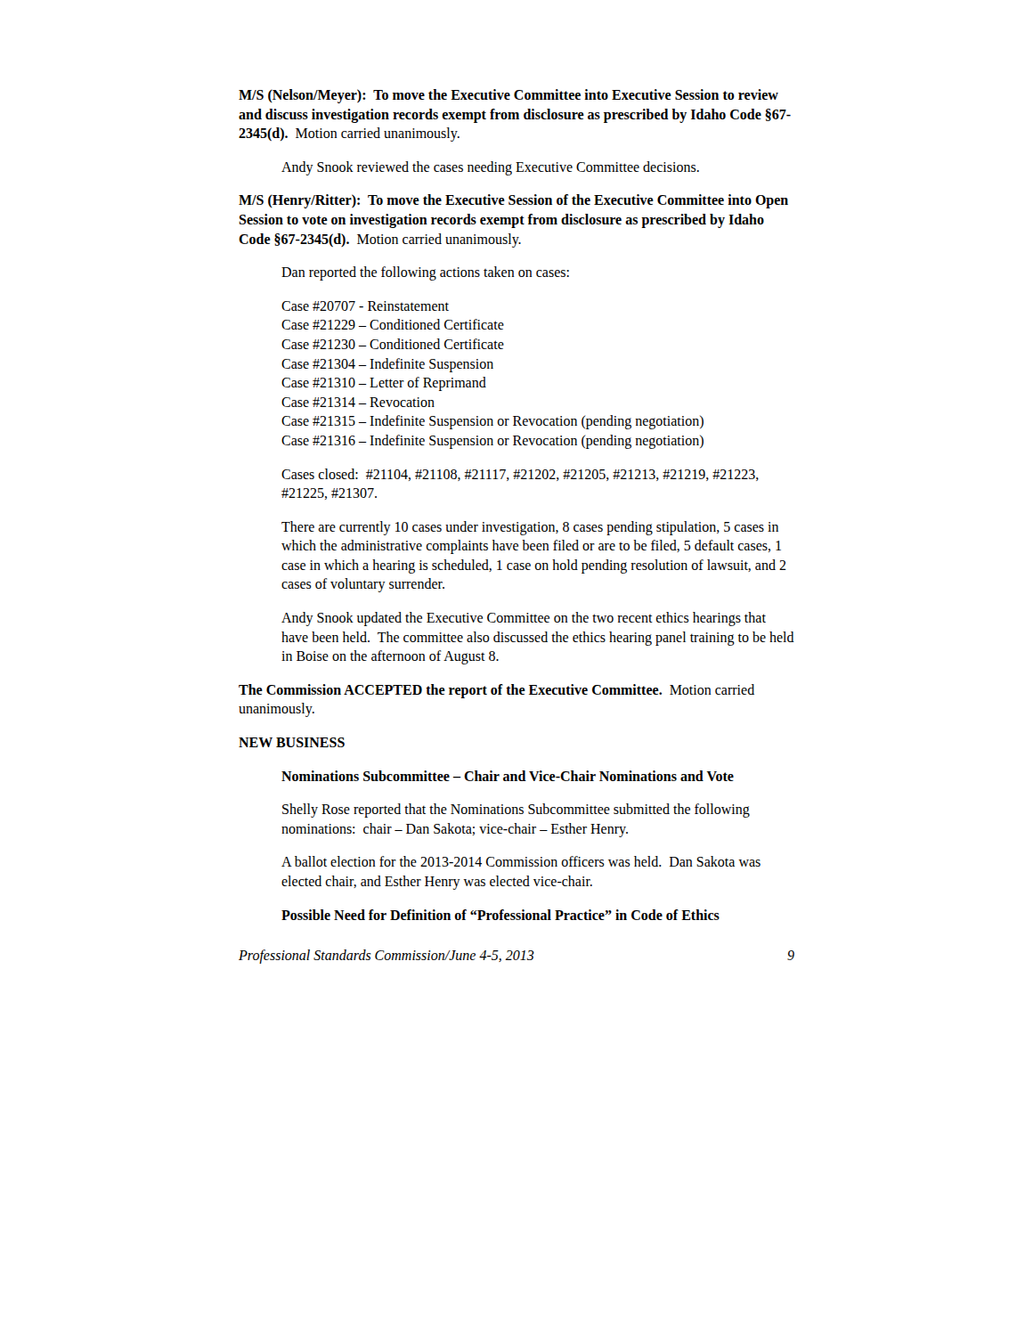M/S (Nelson/Meyer): To move the Executive Committee into Executive Session to review and discuss investigation records exempt from disclosure as prescribed by Idaho Code §67-2345(d). Motion carried unanimously.
Andy Snook reviewed the cases needing Executive Committee decisions.
M/S (Henry/Ritter): To move the Executive Session of the Executive Committee into Open Session to vote on investigation records exempt from disclosure as prescribed by Idaho Code §67-2345(d). Motion carried unanimously.
Dan reported the following actions taken on cases:
Case #20707 - Reinstatement
Case #21229 – Conditioned Certificate
Case #21230 – Conditioned Certificate
Case #21304 – Indefinite Suspension
Case #21310 – Letter of Reprimand
Case #21314 – Revocation
Case #21315 – Indefinite Suspension or Revocation (pending negotiation)
Case #21316 – Indefinite Suspension or Revocation (pending negotiation)
Cases closed: #21104, #21108, #21117, #21202, #21205, #21213, #21219, #21223, #21225, #21307.
There are currently 10 cases under investigation, 8 cases pending stipulation, 5 cases in which the administrative complaints have been filed or are to be filed, 5 default cases, 1 case in which a hearing is scheduled, 1 case on hold pending resolution of lawsuit, and 2 cases of voluntary surrender.
Andy Snook updated the Executive Committee on the two recent ethics hearings that have been held. The committee also discussed the ethics hearing panel training to be held in Boise on the afternoon of August 8.
The Commission ACCEPTED the report of the Executive Committee. Motion carried unanimously.
NEW BUSINESS
Nominations Subcommittee – Chair and Vice-Chair Nominations and Vote
Shelly Rose reported that the Nominations Subcommittee submitted the following nominations: chair – Dan Sakota; vice-chair – Esther Henry.
A ballot election for the 2013-2014 Commission officers was held. Dan Sakota was elected chair, and Esther Henry was elected vice-chair.
Possible Need for Definition of “Professional Practice” in Code of Ethics
Professional Standards Commission/June 4-5, 2013 9